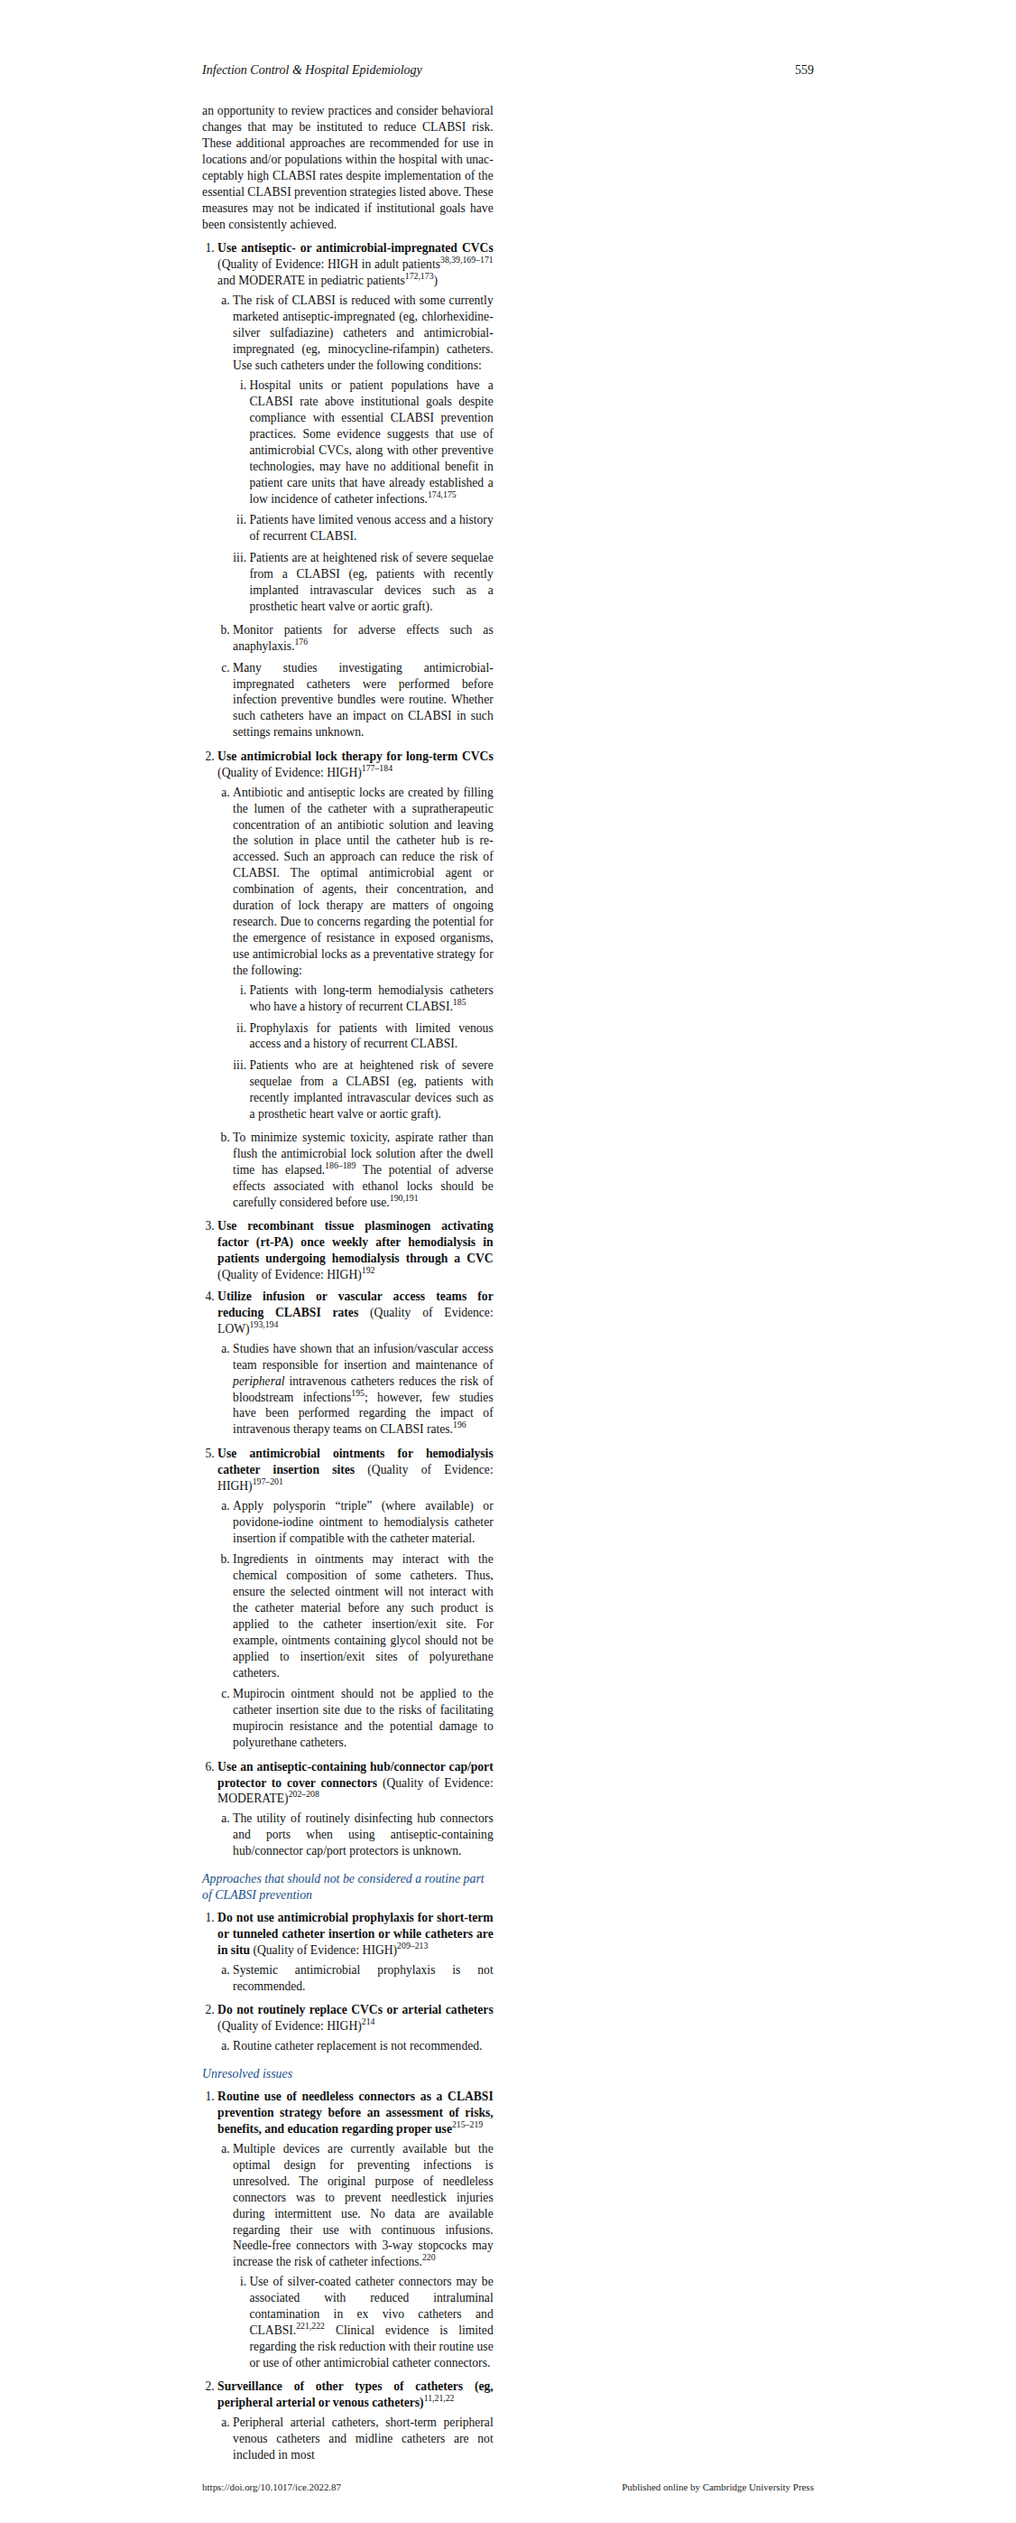Infection Control & Hospital Epidemiology 559
an opportunity to review practices and consider behavioral changes that may be instituted to reduce CLABSI risk. These additional approaches are recommended for use in locations and/or populations within the hospital with unacceptably high CLABSI rates despite implementation of the essential CLABSI prevention strategies listed above. These measures may not be indicated if institutional goals have been consistently achieved.
Use antiseptic- or antimicrobial-impregnated CVCs (Quality of Evidence: HIGH in adult patients38,39,169–171 and MODERATE in pediatric patients172,173)
The risk of CLABSI is reduced with some currently marketed antiseptic-impregnated (eg, chlorhexidine-silver sulfadiazine) catheters and antimicrobial-impregnated (eg, minocycline-rifampin) catheters. Use such catheters under the following conditions:
Hospital units or patient populations have a CLABSI rate above institutional goals despite compliance with essential CLABSI prevention practices. Some evidence suggests that use of antimicrobial CVCs, along with other preventive technologies, may have no additional benefit in patient care units that have already established a low incidence of catheter infections.174,175
Patients have limited venous access and a history of recurrent CLABSI.
Patients are at heightened risk of severe sequelae from a CLABSI (eg, patients with recently implanted intravascular devices such as a prosthetic heart valve or aortic graft).
Monitor patients for adverse effects such as anaphylaxis.176
Many studies investigating antimicrobial-impregnated catheters were performed before infection preventive bundles were routine. Whether such catheters have an impact on CLABSI in such settings remains unknown.
Use antimicrobial lock therapy for long-term CVCs (Quality of Evidence: HIGH)177–184
Antibiotic and antiseptic locks are created by filling the lumen of the catheter with a supratherapeutic concentration of an antibiotic solution and leaving the solution in place until the catheter hub is re-accessed. Such an approach can reduce the risk of CLABSI. The optimal antimicrobial agent or combination of agents, their concentration, and duration of lock therapy are matters of ongoing research. Due to concerns regarding the potential for the emergence of resistance in exposed organisms, use antimicrobial locks as a preventative strategy for the following:
Patients with long-term hemodialysis catheters who have a history of recurrent CLABSI.185
Prophylaxis for patients with limited venous access and a history of recurrent CLABSI.
Patients who are at heightened risk of severe sequelae from a CLABSI (eg, patients with recently implanted intravascular devices such as a prosthetic heart valve or aortic graft).
To minimize systemic toxicity, aspirate rather than flush the antimicrobial lock solution after the dwell time has elapsed.186–189 The potential of adverse effects associated with ethanol locks should be carefully considered before use.190,191
Use recombinant tissue plasminogen activating factor (rt-PA) once weekly after hemodialysis in patients undergoing hemodialysis through a CVC (Quality of Evidence: HIGH)192
Utilize infusion or vascular access teams for reducing CLABSI rates (Quality of Evidence: LOW)193,194
Studies have shown that an infusion/vascular access team responsible for insertion and maintenance of peripheral intravenous catheters reduces the risk of bloodstream infections195; however, few studies have been performed regarding the impact of intravenous therapy teams on CLABSI rates.196
Use antimicrobial ointments for hemodialysis catheter insertion sites (Quality of Evidence: HIGH)197–201
Apply polysporin “triple” (where available) or povidone-iodine ointment to hemodialysis catheter insertion if compatible with the catheter material.
Ingredients in ointments may interact with the chemical composition of some catheters. Thus, ensure the selected ointment will not interact with the catheter material before any such product is applied to the catheter insertion/exit site. For example, ointments containing glycol should not be applied to insertion/exit sites of polyurethane catheters.
Mupirocin ointment should not be applied to the catheter insertion site due to the risks of facilitating mupirocin resistance and the potential damage to polyurethane catheters.
Use an antiseptic-containing hub/connector cap/port protector to cover connectors (Quality of Evidence: MODERATE)202–208
The utility of routinely disinfecting hub connectors and ports when using antiseptic-containing hub/connector cap/port protectors is unknown.
Approaches that should not be considered a routine part of CLABSI prevention
Do not use antimicrobial prophylaxis for short-term or tunneled catheter insertion or while catheters are in situ (Quality of Evidence: HIGH)209–213
Systemic antimicrobial prophylaxis is not recommended.
Do not routinely replace CVCs or arterial catheters (Quality of Evidence: HIGH)214
Routine catheter replacement is not recommended.
Unresolved issues
Routine use of needleless connectors as a CLABSI prevention strategy before an assessment of risks, benefits, and education regarding proper use215–219
Multiple devices are currently available but the optimal design for preventing infections is unresolved. The original purpose of needleless connectors was to prevent needlestick injuries during intermittent use. No data are available regarding their use with continuous infusions. Needle-free connectors with 3-way stopcocks may increase the risk of catheter infections.220
Use of silver-coated catheter connectors may be associated with reduced intraluminal contamination in ex vivo catheters and CLABSI.221,222 Clinical evidence is limited regarding the risk reduction with their routine use or use of other antimicrobial catheter connectors.
Surveillance of other types of catheters (eg, peripheral arterial or venous catheters)11,21,22
Peripheral arterial catheters, short-term peripheral venous catheters and midline catheters are not included in most
https://doi.org/10.1017/ice.2022.87 Published online by Cambridge University Press